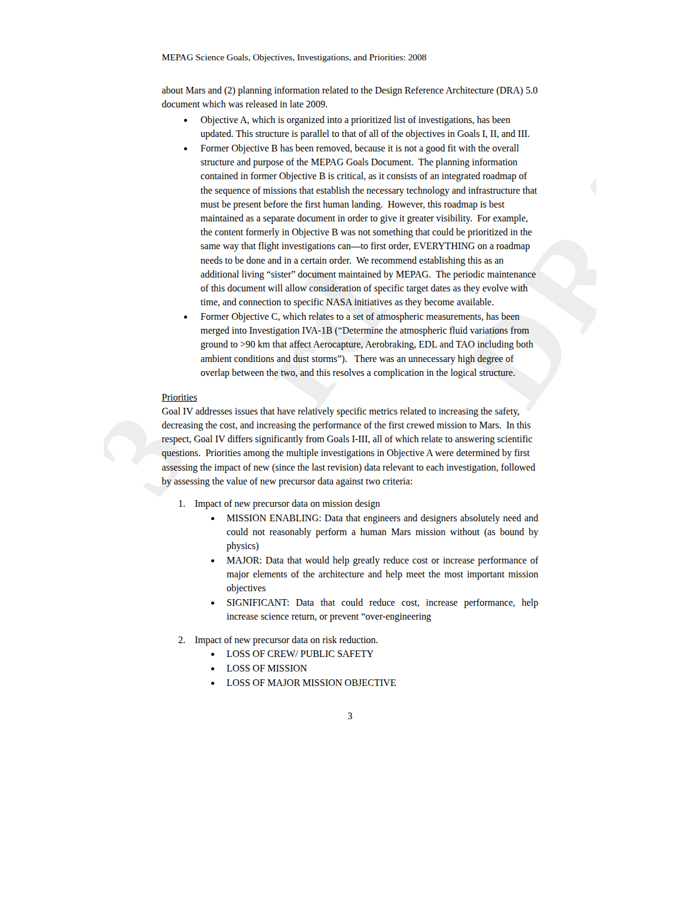3 rd DRAFT
MEPAG Science Goals, Objectives, Investigations, and Priorities: 2008
about Mars and (2) planning information related to the Design Reference Architecture (DRA) 5.0 document which was released in late 2009.
Objective A, which is organized into a prioritized list of investigations, has been updated. This structure is parallel to that of all of the objectives in Goals I, II, and III.
Former Objective B has been removed, because it is not a good fit with the overall structure and purpose of the MEPAG Goals Document. The planning information contained in former Objective B is critical, as it consists of an integrated roadmap of the sequence of missions that establish the necessary technology and infrastructure that must be present before the first human landing. However, this roadmap is best maintained as a separate document in order to give it greater visibility. For example, the content formerly in Objective B was not something that could be prioritized in the same way that flight investigations can—to first order, EVERYTHING on a roadmap needs to be done and in a certain order. We recommend establishing this as an additional living “sister” document maintained by MEPAG. The periodic maintenance of this document will allow consideration of specific target dates as they evolve with time, and connection to specific NASA initiatives as they become available.
Former Objective C, which relates to a set of atmospheric measurements, has been merged into Investigation IVA-1B (“Determine the atmospheric fluid variations from ground to >90 km that affect Aerocapture, Aerobraking, EDL and TAO including both ambient conditions and dust storms”). There was an unnecessary high degree of overlap between the two, and this resolves a complication in the logical structure.
Priorities
Goal IV addresses issues that have relatively specific metrics related to increasing the safety, decreasing the cost, and increasing the performance of the first crewed mission to Mars. In this respect, Goal IV differs significantly from Goals I-III, all of which relate to answering scientific questions. Priorities among the multiple investigations in Objective A were determined by first assessing the impact of new (since the last revision) data relevant to each investigation, followed by assessing the value of new precursor data against two criteria:
Impact of new precursor data on mission design
MISSION ENABLING: Data that engineers and designers absolutely need and could not reasonably perform a human Mars mission without (as bound by physics)
MAJOR: Data that would help greatly reduce cost or increase performance of major elements of the architecture and help meet the most important mission objectives
SIGNIFICANT: Data that could reduce cost, increase performance, help increase science return, or prevent “over-engineering
Impact of new precursor data on risk reduction.
LOSS OF CREW/ PUBLIC SAFETY
LOSS OF MISSION
LOSS OF MAJOR MISSION OBJECTIVE
3